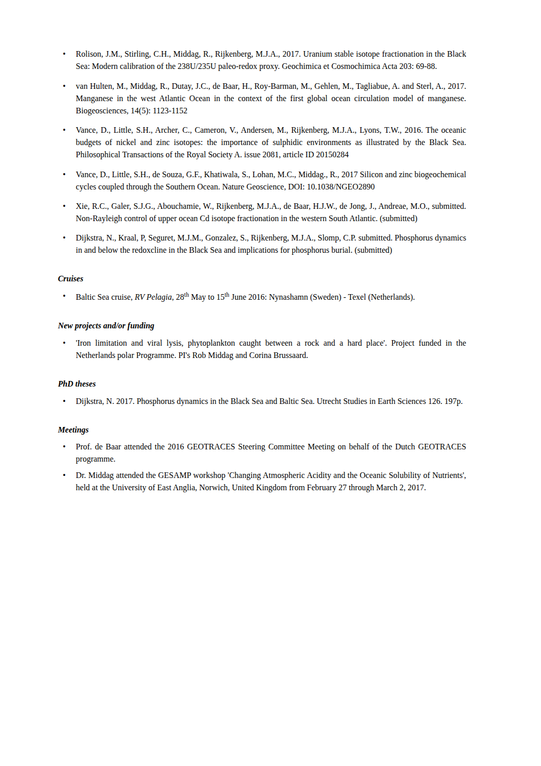Rolison, J.M., Stirling, C.H., Middag, R., Rijkenberg, M.J.A., 2017. Uranium stable isotope fractionation in the Black Sea: Modern calibration of the 238U/235U paleo-redox proxy. Geochimica et Cosmochimica Acta 203: 69-88.
van Hulten, M., Middag, R., Dutay, J.C., de Baar, H., Roy-Barman, M., Gehlen, M., Tagliabue, A. and Sterl, A., 2017. Manganese in the west Atlantic Ocean in the context of the first global ocean circulation model of manganese. Biogeosciences, 14(5): 1123-1152
Vance, D., Little, S.H., Archer, C., Cameron, V., Andersen, M., Rijkenberg, M.J.A., Lyons, T.W., 2016. The oceanic budgets of nickel and zinc isotopes: the importance of sulphidic environments as illustrated by the Black Sea. Philosophical Transactions of the Royal Society A. issue 2081, article ID 20150284
Vance, D., Little, S.H., de Souza, G.F., Khatiwala, S., Lohan, M.C., Middag., R., 2017 Silicon and zinc biogeochemical cycles coupled through the Southern Ocean. Nature Geoscience, DOI: 10.1038/NGEO2890
Xie, R.C., Galer, S.J.G., Abouchamie, W., Rijkenberg, M.J.A., de Baar, H.J.W., de Jong, J., Andreae, M.O., submitted. Non-Rayleigh control of upper ocean Cd isotope fractionation in the western South Atlantic. (submitted)
Dijkstra, N., Kraal, P, Seguret, M.J.M., Gonzalez, S., Rijkenberg, M.J.A., Slomp, C.P. submitted. Phosphorus dynamics in and below the redoxcline in the Black Sea and implications for phosphorus burial. (submitted)
Cruises
Baltic Sea cruise, RV Pelagia, 28th May to 15th June 2016: Nynashamn (Sweden) - Texel (Netherlands).
New projects and/or funding
'Iron limitation and viral lysis, phytoplankton caught between a rock and a hard place'. Project funded in the Netherlands polar Programme. PI's Rob Middag and Corina Brussaard.
PhD theses
Dijkstra, N. 2017. Phosphorus dynamics in the Black Sea and Baltic Sea. Utrecht Studies in Earth Sciences 126. 197p.
Meetings
Prof. de Baar attended the 2016 GEOTRACES Steering Committee Meeting on behalf of the Dutch GEOTRACES programme.
Dr. Middag attended the GESAMP workshop 'Changing Atmospheric Acidity and the Oceanic Solubility of Nutrients', held at the University of East Anglia, Norwich, United Kingdom from February 27 through March 2, 2017.